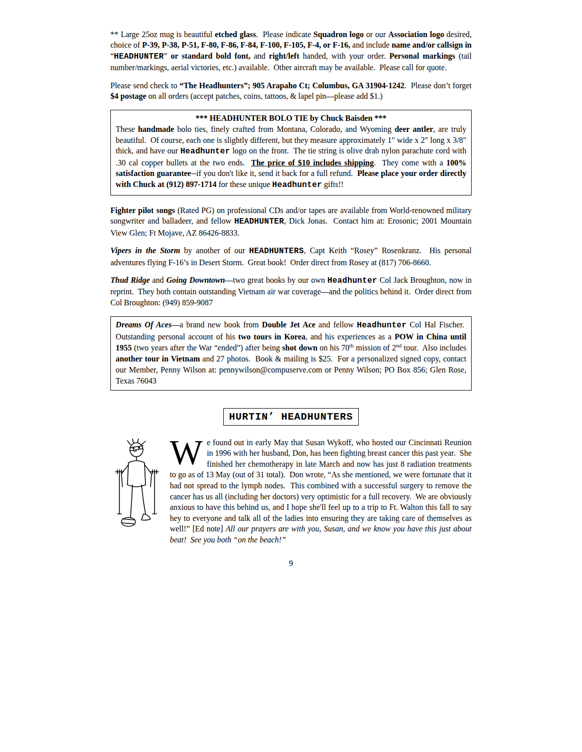** Large 25oz mug is beautiful etched glass. Please indicate Squadron logo or our Association logo desired, choice of P-39, P-38, P-51, F-80, F-86, F-84, F-100, F-105, F-4, or F-16, and include name and/or callsign in “HEADHUNTER” or standard bold font, and right/left handed, with your order. Personal markings (tail number/markings, aerial victories, etc.) available. Other aircraft may be available. Please call for quote.
Please send check to “The Headhunters”; 905 Arapaho Ct; Columbus, GA 31904-1242. Please don’t forget $4 postage on all orders (accept patches, coins, tattoos, & lapel pin—please add $1.)
*** HEADHUNTER BOLO TIE by Chuck Baisden ***
These handmade bolo ties, finely crafted from Montana, Colorado, and Wyoming deer antler, are truly beautiful. Of course, each one is slightly different, but they measure approximately 1" wide x 2" long x 3/8" thick, and have our Headhunter logo on the front. The tie string is olive drab nylon parachute cord with .30 cal copper bullets at the two ends. The price of $10 includes shipping. They come with a 100% satisfaction guarantee--if you don't like it, send it back for a full refund. Please place your order directly with Chuck at (912) 897-1714 for these unique Headhunter gifts!!
Fighter pilot songs (Rated PG) on professional CDs and/or tapes are available from World-renowned military songwriter and balladeer, and fellow HEADHUNTER, Dick Jonas. Contact him at: Erosonic; 2001 Mountain View Glen; Ft Mojave, AZ 86426-8833.
Vipers in the Storm by another of our HEADHUNTERS, Capt Keith “Rosey” Rosenkranz. His personal adventures flying F-16’s in Desert Storm. Great book! Order direct from Rosey at (817) 706-8660.
Thud Ridge and Going Downtown—two great books by our own Headhunter Col Jack Broughton, now in reprint. They both contain outstanding Vietnam air war coverage—and the politics behind it. Order direct from Col Broughton: (949) 859-9087
Dreams Of Aces—a brand new book from Double Jet Ace and fellow Headhunter Col Hal Fischer. Outstanding personal account of his two tours in Korea, and his experiences as a POW in China until 1955 (two years after the War “ended”) after being shot down on his 70th mission of 2nd tour. Also includes another tour in Vietnam and 27 photos. Book & mailing is $25. For a personalized signed copy, contact our Member, Penny Wilson at: pennywilson@compuserve.com or Penny Wilson; PO Box 856; Glen Rose, Texas 76043
HURTIN’ HEADHUNTERS
We found out in early May that Susan Wykoff, who hosted our Cincinnati Reunion in 1996 with her husband, Don, has been fighting breast cancer this past year. She finished her chemotherapy in late March and now has just 8 radiation treatments to go as of 13 May (out of 31 total). Don wrote, “As she mentioned, we were fortunate that it had not spread to the lymph nodes. This combined with a successful surgery to remove the cancer has us all (including her doctors) very optimistic for a full recovery. We are obviously anxious to have this behind us, and I hope she'll feel up to a trip to Ft. Walton this fall to say hey to everyone and talk all of the ladies into ensuring they are taking care of themselves as well!” [Ed note] All our prayers are with you, Susan, and we know you have this just about beat! See you both “on the beach!”
9